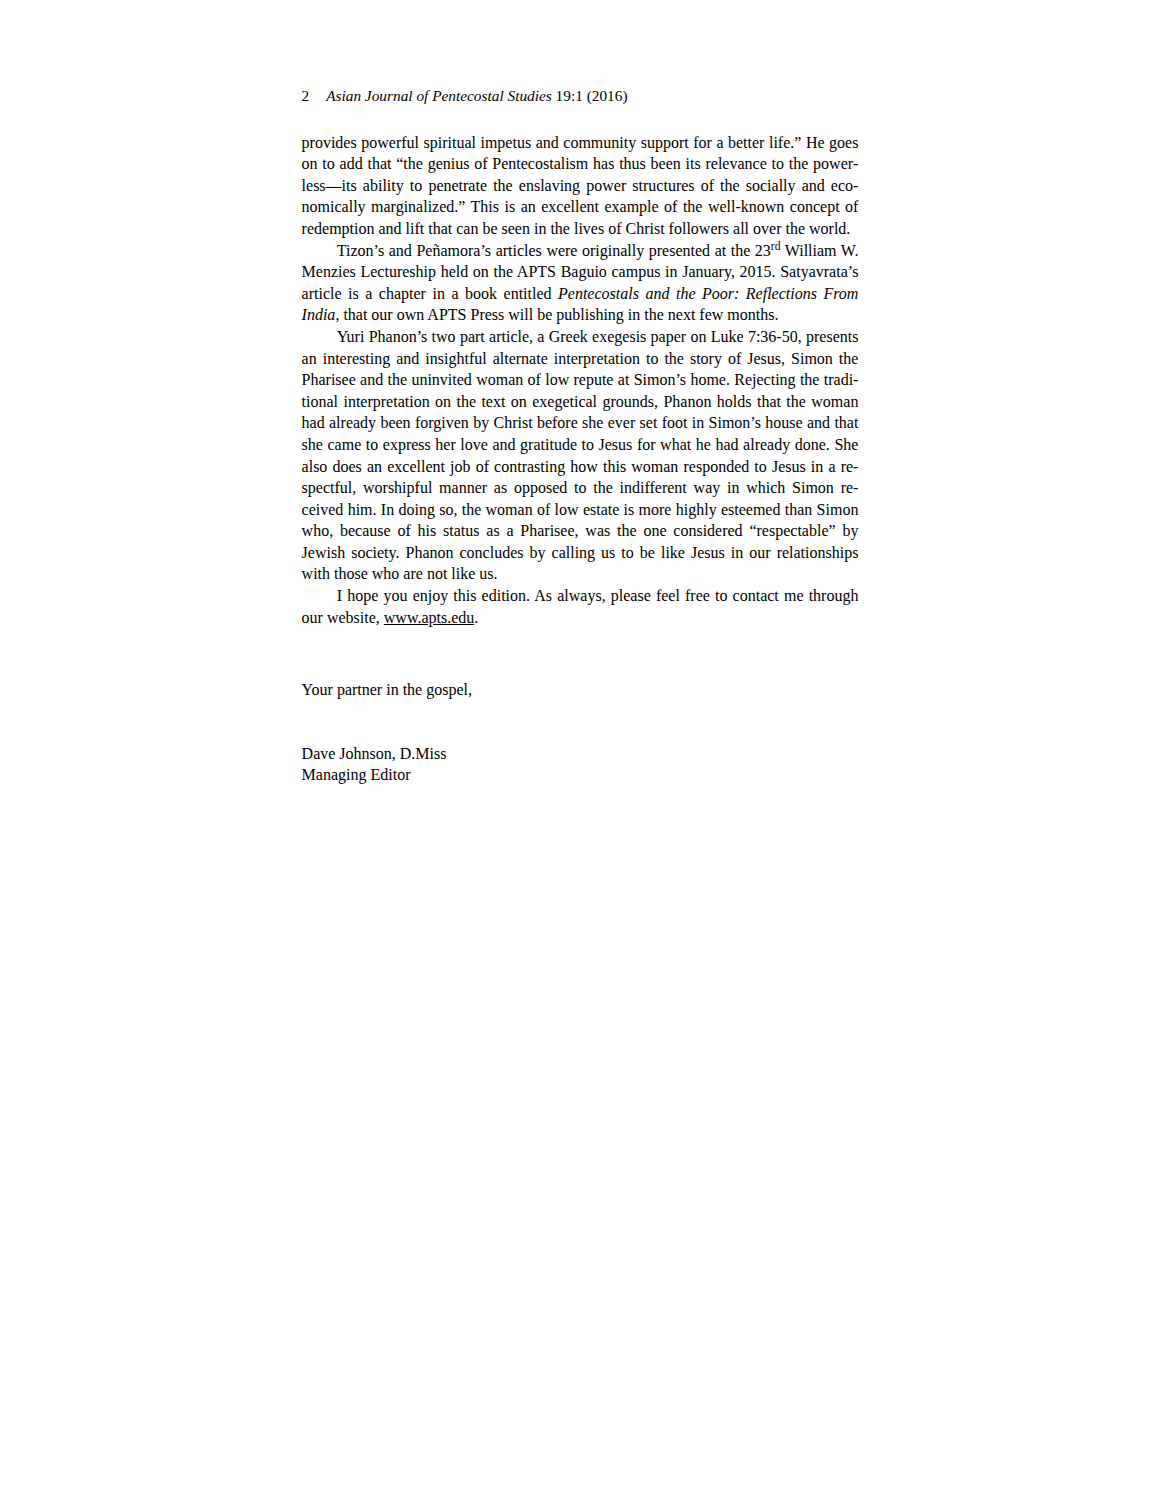2 Asian Journal of Pentecostal Studies 19:1 (2016)
provides powerful spiritual impetus and community support for a better life.” He goes on to add that “the genius of Pentecostalism has thus been its relevance to the powerless—its ability to penetrate the enslaving power structures of the socially and economically marginalized.” This is an excellent example of the well-known concept of redemption and lift that can be seen in the lives of Christ followers all over the world.
Tizon’s and Peñamora’s articles were originally presented at the 23rd William W. Menzies Lectureship held on the APTS Baguio campus in January, 2015. Satyavrata’s article is a chapter in a book entitled Pentecostals and the Poor: Reflections From India, that our own APTS Press will be publishing in the next few months.
Yuri Phanon’s two part article, a Greek exegesis paper on Luke 7:36-50, presents an interesting and insightful alternate interpretation to the story of Jesus, Simon the Pharisee and the uninvited woman of low repute at Simon’s home. Rejecting the traditional interpretation on the text on exegetical grounds, Phanon holds that the woman had already been forgiven by Christ before she ever set foot in Simon’s house and that she came to express her love and gratitude to Jesus for what he had already done. She also does an excellent job of contrasting how this woman responded to Jesus in a respectful, worshipful manner as opposed to the indifferent way in which Simon received him. In doing so, the woman of low estate is more highly esteemed than Simon who, because of his status as a Pharisee, was the one considered “respectable” by Jewish society. Phanon concludes by calling us to be like Jesus in our relationships with those who are not like us.
I hope you enjoy this edition. As always, please feel free to contact me through our website, www.apts.edu.
Your partner in the gospel,
Dave Johnson, D.Miss
Managing Editor